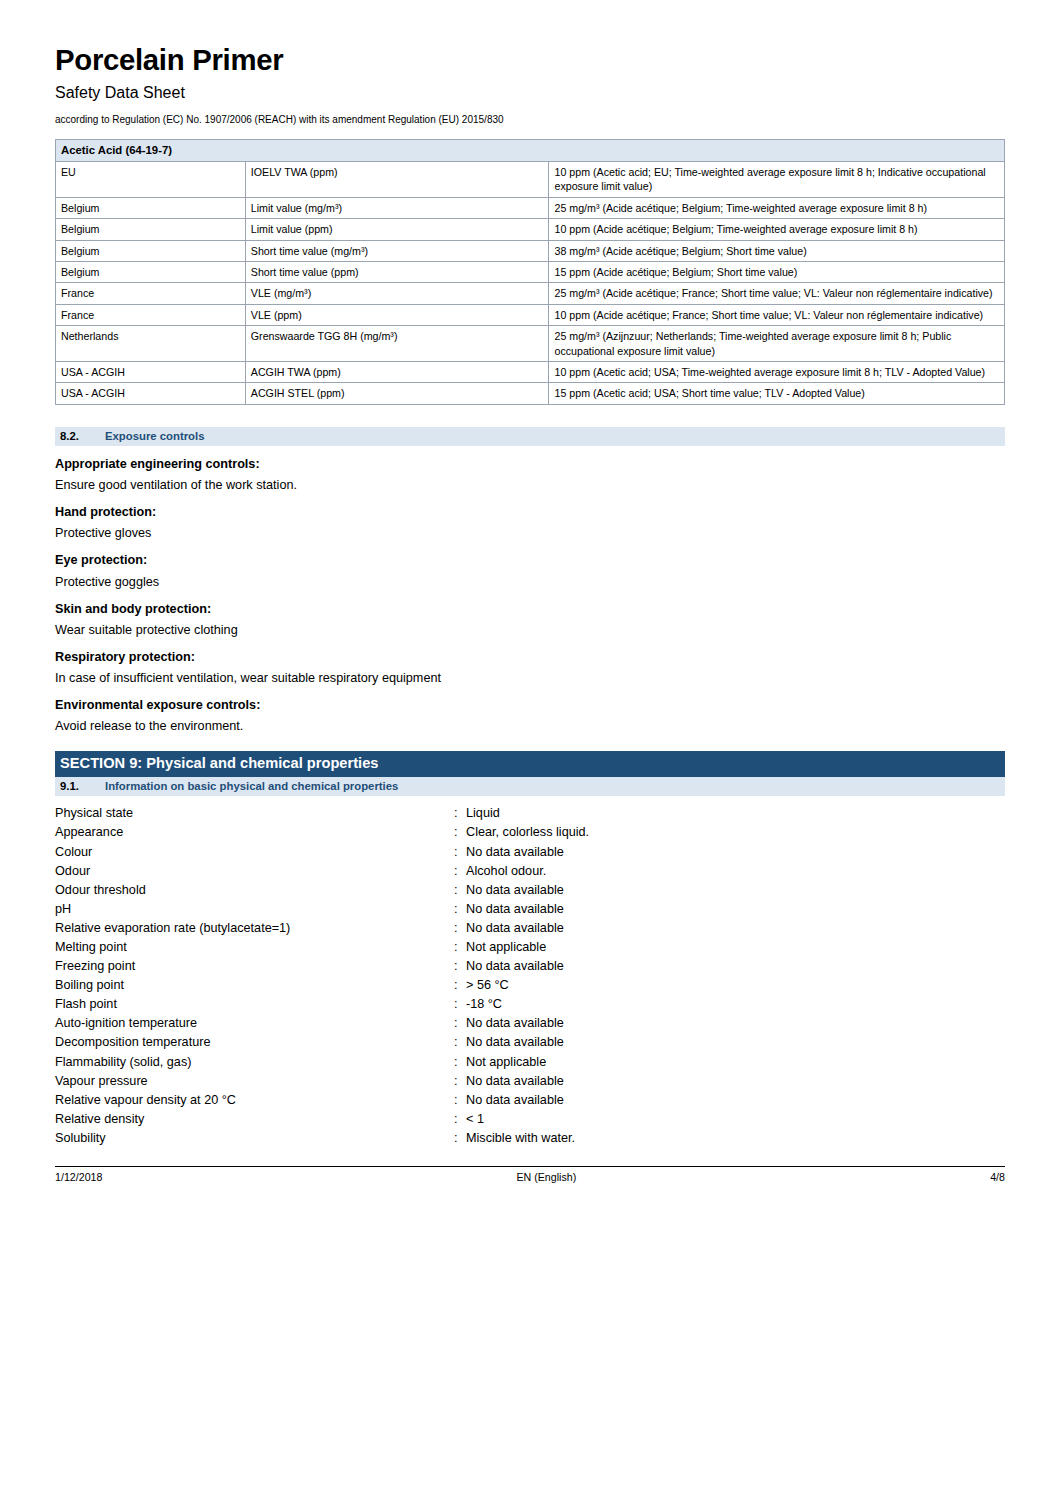Porcelain Primer
Safety Data Sheet
according to Regulation (EC) No. 1907/2006 (REACH) with its amendment Regulation (EU) 2015/830
| Acetic Acid (64-19-7) |
| --- |
| EU | IOELV TWA (ppm) | 10 ppm (Acetic acid; EU; Time-weighted average exposure limit 8 h; Indicative occupational exposure limit value) |
| Belgium | Limit value (mg/m³) | 25 mg/m³ (Acide acétique; Belgium; Time-weighted average exposure limit 8 h) |
| Belgium | Limit value (ppm) | 10 ppm (Acide acétique; Belgium; Time-weighted average exposure limit 8 h) |
| Belgium | Short time value (mg/m³) | 38 mg/m³ (Acide acétique; Belgium; Short time value) |
| Belgium | Short time value (ppm) | 15 ppm (Acide acétique; Belgium; Short time value) |
| France | VLE (mg/m³) | 25 mg/m³ (Acide acétique; France; Short time value; VL: Valeur non réglementaire indicative) |
| France | VLE (ppm) | 10 ppm (Acide acétique; France; Short time value; VL: Valeur non réglementaire indicative) |
| Netherlands | Grenswaarde TGG 8H (mg/m³) | 25 mg/m³ (Azijnzuur; Netherlands; Time-weighted average exposure limit 8 h; Public occupational exposure limit value) |
| USA - ACGIH | ACGIH TWA (ppm) | 10 ppm (Acetic acid; USA; Time-weighted average exposure limit 8 h; TLV - Adopted Value) |
| USA - ACGIH | ACGIH STEL (ppm) | 15 ppm (Acetic acid; USA; Short time value; TLV - Adopted Value) |
8.2. Exposure controls
Appropriate engineering controls:
Ensure good ventilation of the work station.
Hand protection:
Protective gloves
Eye protection:
Protective goggles
Skin and body protection:
Wear suitable protective clothing
Respiratory protection:
In case of insufficient ventilation, wear suitable respiratory equipment
Environmental exposure controls:
Avoid release to the environment.
SECTION 9: Physical and chemical properties
9.1. Information on basic physical and chemical properties
| Physical state | : | Liquid |
| Appearance | : | Clear, colorless liquid. |
| Colour | : | No data available |
| Odour | : | Alcohol odour. |
| Odour threshold | : | No data available |
| pH | : | No data available |
| Relative evaporation rate (butylacetate=1) | : | No data available |
| Melting point | : | Not applicable |
| Freezing point | : | No data available |
| Boiling point | : | > 56 °C |
| Flash point | : | -18 °C |
| Auto-ignition temperature | : | No data available |
| Decomposition temperature | : | No data available |
| Flammability (solid, gas) | : | Not applicable |
| Vapour pressure | : | No data available |
| Relative vapour density at 20 °C | : | No data available |
| Relative density | : | < 1 |
| Solubility | : | Miscible with water. |
1/12/2018
EN (English)
4/8